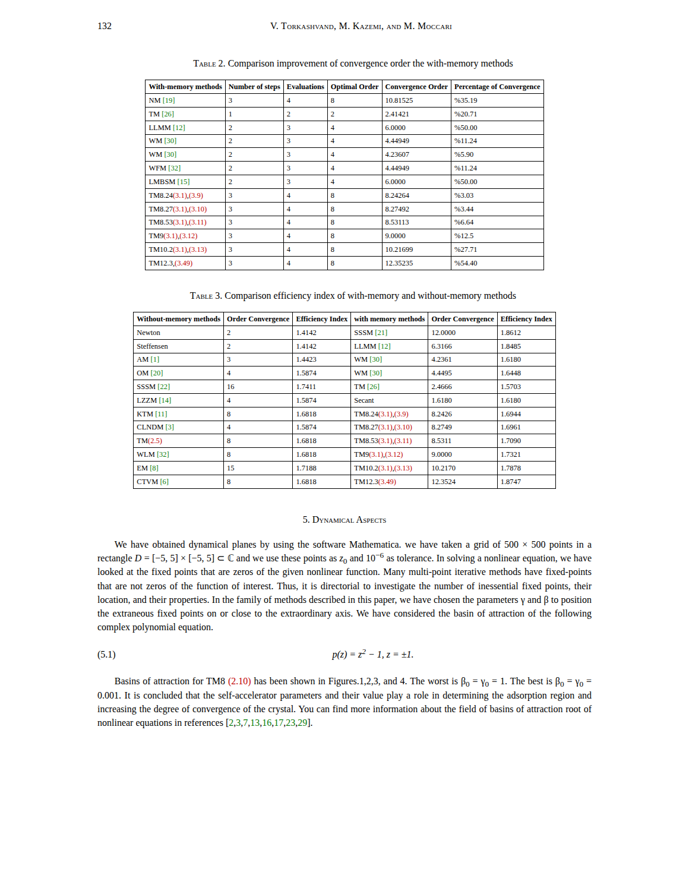132 V. Torkashvand, M. Kazemi, and M. Moccari
Table 2. Comparison improvement of convergence order the with-memory methods
| With-memory methods | Number of steps | Evaluations | Optimal Order | Convergence Order | Percentage of Convergence |
| --- | --- | --- | --- | --- | --- |
| NM [19] | 3 | 4 | 8 | 10.81525 | %35.19 |
| TM [26] | 1 | 2 | 2 | 2.41421 | %20.71 |
| LLMM [12] | 2 | 3 | 4 | 6.0000 | %50.00 |
| WM [30] | 2 | 3 | 4 | 4.44949 | %11.24 |
| WM [30] | 2 | 3 | 4 | 4.23607 | %5.90 |
| WFM [32] | 2 | 3 | 4 | 4.44949 | %11.24 |
| LMBSM [15] | 2 | 3 | 4 | 6.0000 | %50.00 |
| TM8.24 (3.1) , (3.9) | 3 | 4 | 8 | 8.24264 | %3.03 |
| TM8.27 (3.1) , (3.10) | 3 | 4 | 8 | 8.27492 | %3.44 |
| TM8.53 (3.1) , (3.11) | 3 | 4 | 8 | 8.53113 | %6.64 |
| TM9 (3.1) , (3.12) | 3 | 4 | 8 | 9.0000 | %12.5 |
| TM10.2 (3.1) , (3.13) | 3 | 4 | 8 | 10.21699 | %27.71 |
| TM12.3, (3.49) | 3 | 4 | 8 | 12.35235 | %54.40 |
Table 3. Comparison efficiency index of with-memory and without-memory methods
| Without-memory methods | Order Convergence | Efficiency Index | with memory methods | Order Convergence | Efficiency Index |
| --- | --- | --- | --- | --- | --- |
| Newton | 2 | 1.4142 | SSSM [21] | 12.0000 | 1.8612 |
| Steffensen | 2 | 1.4142 | LLMM [12] | 6.3166 | 1.8485 |
| AM [1] | 3 | 1.4423 | WM [30] | 4.2361 | 1.6180 |
| OM [20] | 4 | 1.5874 | WM [30] | 4.4495 | 1.6448 |
| SSSM [22] | 16 | 1.7411 | TM [26] | 2.4666 | 1.5703 |
| LZZM [14] | 4 | 1.5874 | Secant | 1.6180 | 1.6180 |
| KTM [11] | 8 | 1.6818 | TM8.24 (3.1) , (3.9) | 8.2426 | 1.6944 |
| CLNDM [3] | 4 | 1.5874 | TM8.27 (3.1) , (3.10) | 8.2749 | 1.6961 |
| TM (2.5) | 8 | 1.6818 | TM8.53 (3.1) , (3.11) | 8.5311 | 1.7090 |
| WLM [32] | 8 | 1.6818 | TM9 (3.1) , (3.12) | 9.0000 | 1.7321 |
| EM [8] | 15 | 1.7188 | TM10.2 (3.1) , (3.13) | 10.2170 | 1.7878 |
| CTVM [6] | 8 | 1.6818 | TM12.3 (3.49) | 12.3524 | 1.8747 |
5. Dynamical Aspects
We have obtained dynamical planes by using the software Mathematica. we have taken a grid of 500 × 500 points in a rectangle D = [−5, 5] × [−5, 5] ⊂ ℂ and we use these points as z0 and 10−6 as tolerance. In solving a nonlinear equation, we have looked at the fixed points that are zeros of the given nonlinear function. Many multi-point iterative methods have fixed-points that are not zeros of the function of interest. Thus, it is directorial to investigate the number of inessential fixed points, their location, and their properties. In the family of methods described in this paper, we have chosen the parameters γ and β to position the extraneous fixed points on or close to the extraordinary axis. We have considered the basin of attraction of the following complex polynomial equation.
(5.1) p(z) = z2 − 1, z = ±1.
Basins of attraction for TM8 (2.10) has been shown in Figures.1,2,3, and 4. The worst is β0 = γ0 = 1. The best is β0 = γ0 = 0.001. It is concluded that the self-accelerator parameters and their value play a role in determining the adsorption region and increasing the degree of convergence of the crystal. You can find more information about the field of basins of attraction root of nonlinear equations in references [2,3,7,13,16,17,23,29].